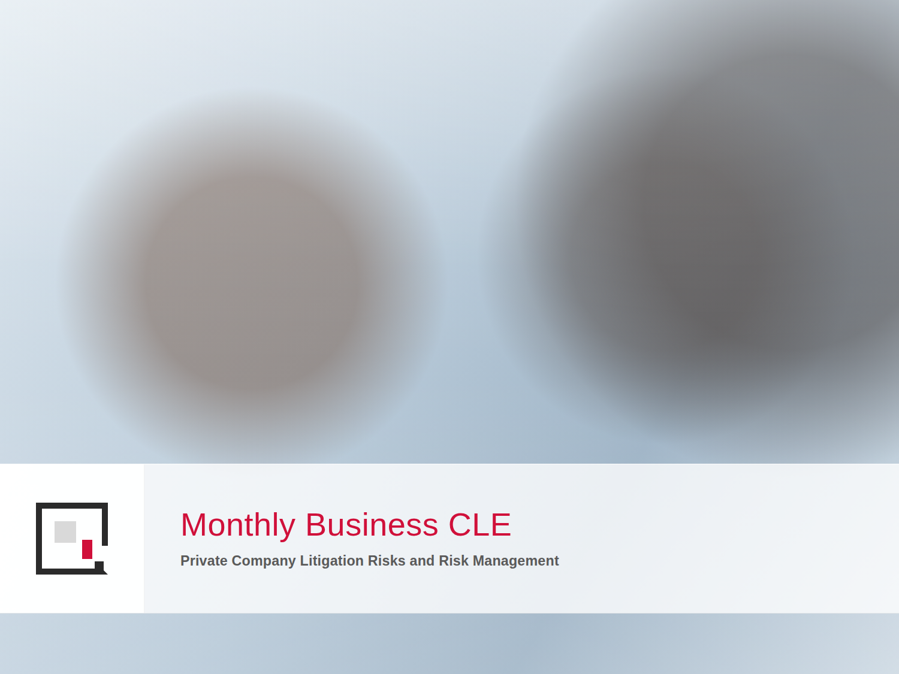Monthly Business CLE
Private Company Litigation Risks and Risk Management